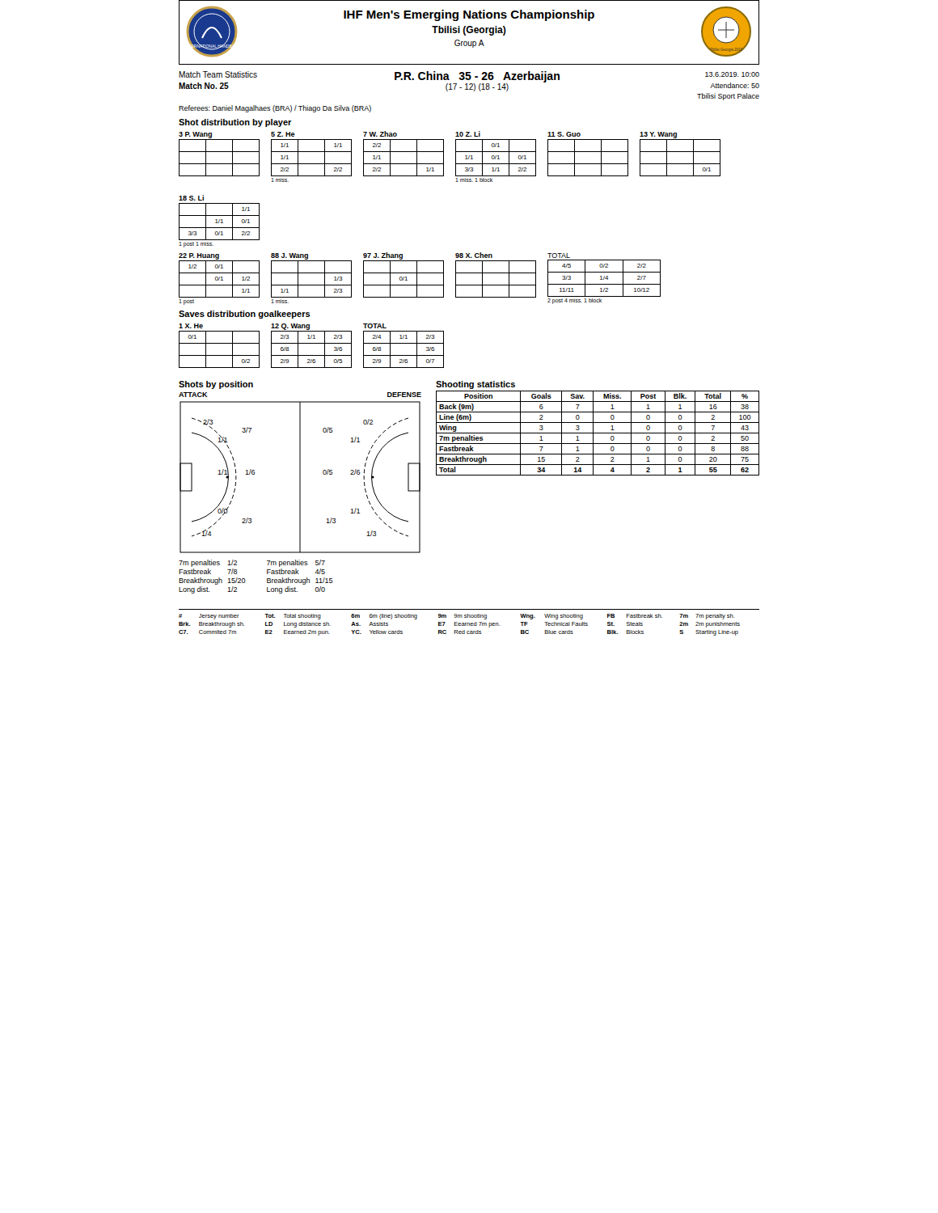INTERNATIONAL HANDBALL
Tbilisi Georgia 2019
IHF Men's Emerging Nations Championship
Tbilisi (Georgia)
Group A
Match Team Statistics
Match No. 25
P.R. China 35 - 26 Azerbaijan
(17 - 12) (18 - 14)
13.6.2019. 10:00
Attendance: 50
Tbilisi Sport Palace
Referees: Daniel Magalhaes (BRA) / Thiago Da Silva (BRA)
Shot distribution by player
3 P. Wang
5 Z. He
| 1/1 | | 1/1 |
| 1/1 | | |
| 2/2 | | 2/2 |
1 miss.
7 W. Zhao
| 2/2 | | |
| 1/1 | | |
| 2/2 | | 1/1 |
10 Z. Li
| | 0/1 | |
| 1/1 | 0/1 | 0/1 |
| 3/3 | 1/1 | 2/2 |
1 miss. 1 block
11 S. Guo
13 Y. Wang
| | | 0/1 |
18 S. Li
| | | 1/1 |
| | 1/1 | 0/1 |
| 3/3 | 0/1 | 2/2 |
1 post 1 miss.
22 P. Huang
| 1/2 | 0/1 | |
| | 0/1 | 1/2 |
| | | 1/1 |
1 post
88 J. Wang
| | | 1/3 |
| 1/1 | | 2/3 |
1 miss.
97 J. Zhang
| | 0/1 | |
98 X. Chen
TOTAL
| 4/5 | 0/2 | 2/2 |
| 3/3 | 1/4 | 2/7 |
| 11/11 | 1/2 | 10/12 |
2 post 4 miss. 1 block
Saves distribution goalkeepers
1 X. He
| 0/1 | | |
| | | 0/2 |
12 Q. Wang
| 2/3 | 1/1 | 2/3 |
| 6/8 | | 3/6 |
| 2/9 | 2/6 | 0/5 |
TOTAL
| 2/4 | 1/1 | 2/3 |
| 6/8 | | 3/6 |
| 2/9 | 2/6 | 0/7 |
Shots by position
ATTACK DEFENSE
2/3 3/7 1/1 1/1 1/6 0/0 2/3 1/4 0/2 0/5 1/1 0/5 2/6 1/1 1/3 1/3
| 7m penalties | 1/2 |
| Fastbreak | 7/8 |
| Breakthrough | 15/20 |
| Long dist. | 1/2 |
| 7m penalties | 5/7 |
| Fastbreak | 4/5 |
| Breakthrough | 11/15 |
| Long dist. | 0/0 |
Shooting statistics
| Position | Goals | Sav. | Miss. | Post | Blk. | Total | % |
| --- | --- | --- | --- | --- | --- | --- | --- |
| Back (9m) | 6 | 7 | 1 | 1 | 1 | 16 | 38 |
| Line (6m) | 2 | 0 | 0 | 0 | 0 | 2 | 100 |
| Wing | 3 | 3 | 1 | 0 | 0 | 7 | 43 |
| 7m penalties | 1 | 1 | 0 | 0 | 0 | 2 | 50 |
| Fastbreak | 7 | 1 | 0 | 0 | 0 | 8 | 88 |
| Breakthrough | 15 | 2 | 2 | 1 | 0 | 20 | 75 |
| Total | 34 | 14 | 4 | 2 | 1 | 55 | 62 |
| # | Jersey number | Tot. | Total shooting | 6m | 6m (line) shooting | 9m | 9m shooting | Wng. | Wing shooting | FB | Fastbreak sh. | 7m | 7m penalty sh. |
| Brk. | Breakthrough sh. | LD | Long distance sh. | As. | Assists | E7 | Eearned 7m pen. | TF | Technical Faults | St. | Steals | 2m | 2m punishments |
| C7. | Commited 7m | E2 | Eearned 2m pun. | YC. | Yellow cards | RC | Red cards | BC | Blue cards | Blk. | Blocks | S | Starting Line-up |